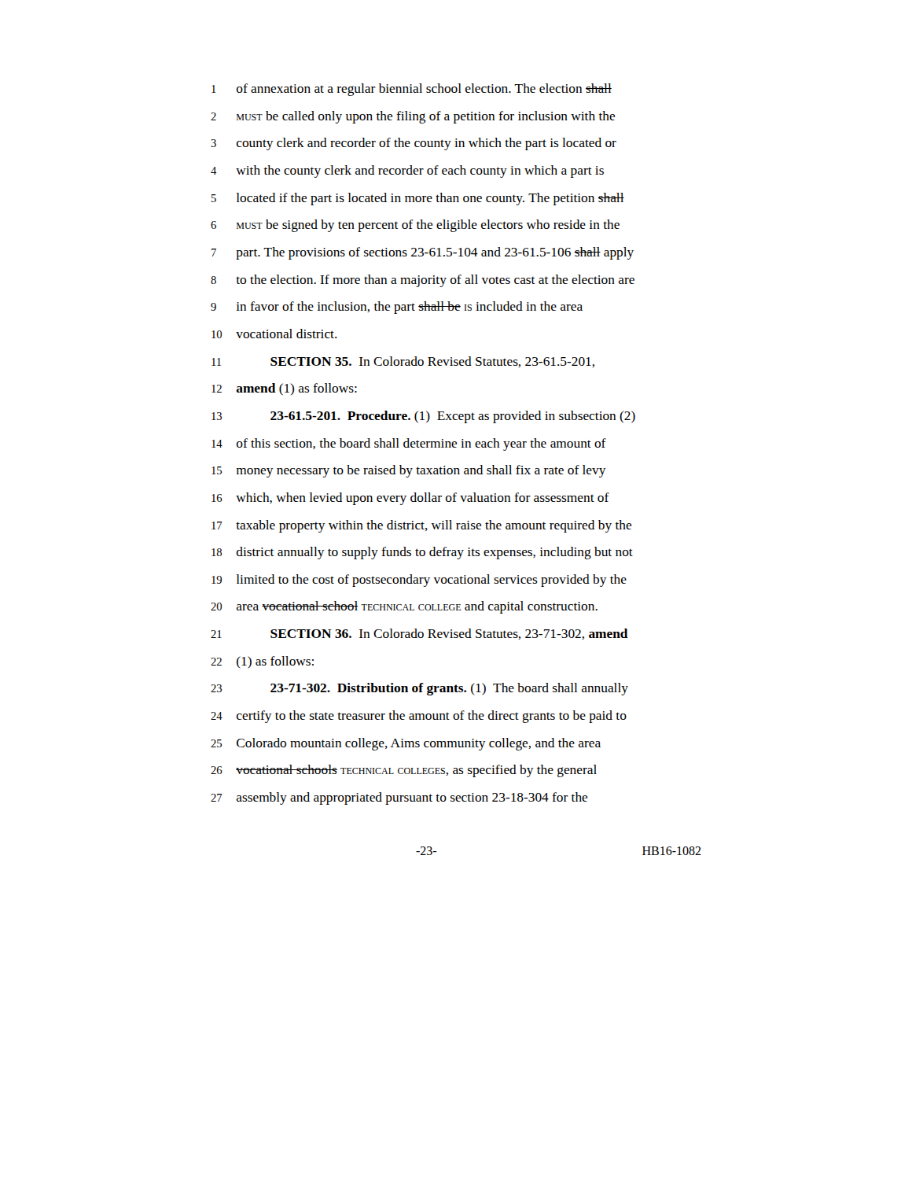1 of annexation at a regular biennial school election. The election shall
2 must be called only upon the filing of a petition for inclusion with the
3 county clerk and recorder of the county in which the part is located or
4 with the county clerk and recorder of each county in which a part is
5 located if the part is located in more than one county. The petition shall
6 must be signed by ten percent of the eligible electors who reside in the
7 part. The provisions of sections 23-61.5-104 and 23-61.5-106 shall apply
8 to the election. If more than a majority of all votes cast at the election are
9 in favor of the inclusion, the part shall be is included in the area
10 vocational district.
11 SECTION 35. In Colorado Revised Statutes, 23-61.5-201,
12 amend (1) as follows:
13 23-61.5-201. Procedure. (1) Except as provided in subsection (2)
14 of this section, the board shall determine in each year the amount of
15 money necessary to be raised by taxation and shall fix a rate of levy
16 which, when levied upon every dollar of valuation for assessment of
17 taxable property within the district, will raise the amount required by the
18 district annually to supply funds to defray its expenses, including but not
19 limited to the cost of postsecondary vocational services provided by the
20 area vocational school technical college and capital construction.
21 SECTION 36. In Colorado Revised Statutes, 23-71-302, amend
22(1) as follows:
23 23-71-302. Distribution of grants. (1) The board shall annually
24 certify to the state treasurer the amount of the direct grants to be paid to
25 Colorado mountain college, Aims community college, and the area
26 vocational schools technical colleges, as specified by the general
27 assembly and appropriated pursuant to section 23-18-304 for the
-23- HB16-1082